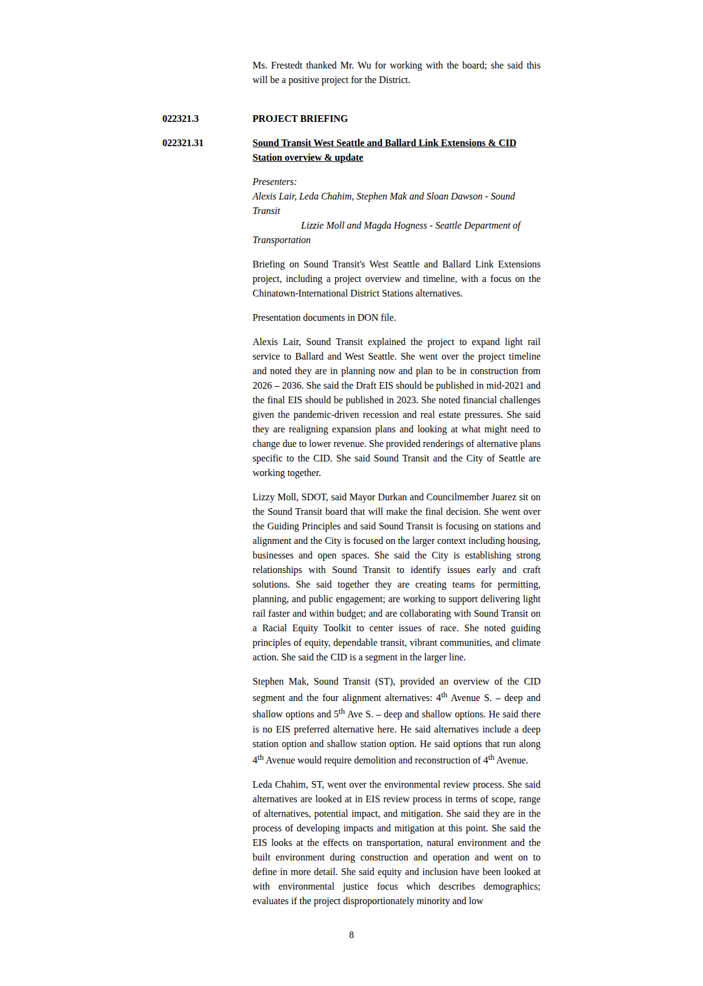Ms. Frestedt thanked Mr. Wu for working with the board; she said this will be a positive project for the District.
022321.3
PROJECT BRIEFING
022321.31
Sound Transit West Seattle and Ballard Link Extensions & CID Station overview & update
Presenters: Alexis Lair, Leda Chahim, Stephen Mak and Sloan Dawson - Sound Transit
Lizzie Moll and Magda Hogness - Seattle Department of Transportation
Briefing on Sound Transit's West Seattle and Ballard Link Extensions project, including a project overview and timeline, with a focus on the Chinatown-International District Stations alternatives.
Presentation documents in DON file.
Alexis Lair, Sound Transit explained the project to expand light rail service to Ballard and West Seattle. She went over the project timeline and noted they are in planning now and plan to be in construction from 2026 – 2036. She said the Draft EIS should be published in mid-2021 and the final EIS should be published in 2023. She noted financial challenges given the pandemic-driven recession and real estate pressures. She said they are realigning expansion plans and looking at what might need to change due to lower revenue. She provided renderings of alternative plans specific to the CID. She said Sound Transit and the City of Seattle are working together.
Lizzy Moll, SDOT, said Mayor Durkan and Councilmember Juarez sit on the Sound Transit board that will make the final decision. She went over the Guiding Principles and said Sound Transit is focusing on stations and alignment and the City is focused on the larger context including housing, businesses and open spaces. She said the City is establishing strong relationships with Sound Transit to identify issues early and craft solutions. She said together they are creating teams for permitting, planning, and public engagement; are working to support delivering light rail faster and within budget; and are collaborating with Sound Transit on a Racial Equity Toolkit to center issues of race. She noted guiding principles of equity, dependable transit, vibrant communities, and climate action. She said the CID is a segment in the larger line.
Stephen Mak, Sound Transit (ST), provided an overview of the CID segment and the four alignment alternatives: 4th Avenue S. – deep and shallow options and 5th Ave S. – deep and shallow options. He said there is no EIS preferred alternative here. He said alternatives include a deep station option and shallow station option. He said options that run along 4th Avenue would require demolition and reconstruction of 4th Avenue.
Leda Chahim, ST, went over the environmental review process. She said alternatives are looked at in EIS review process in terms of scope, range of alternatives, potential impact, and mitigation. She said they are in the process of developing impacts and mitigation at this point. She said the EIS looks at the effects on transportation, natural environment and the built environment during construction and operation and went on to define in more detail. She said equity and inclusion have been looked at with environmental justice focus which describes demographics; evaluates if the project disproportionately minority and low
8